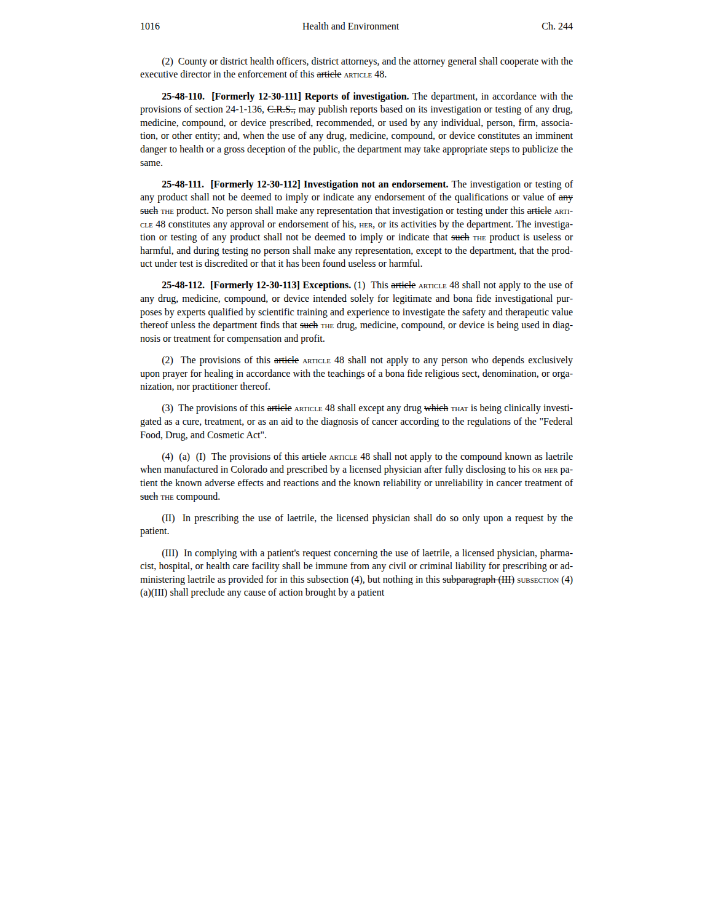1016 Health and Environment Ch. 244
(2) County or district health officers, district attorneys, and the attorney general shall cooperate with the executive director in the enforcement of this article article 48.
25-48-110. [Formerly 12-30-111] Reports of investigation. The department, in accordance with the provisions of section 24-1-136, C.R.S., may publish reports based on its investigation or testing of any drug, medicine, compound, or device prescribed, recommended, or used by any individual, person, firm, association, or other entity; and, when the use of any drug, medicine, compound, or device constitutes an imminent danger to health or a gross deception of the public, the department may take appropriate steps to publicize the same.
25-48-111. [Formerly 12-30-112] Investigation not an endorsement. The investigation or testing of any product shall not be deemed to imply or indicate any endorsement of the qualifications or value of any such the product. No person shall make any representation that investigation or testing under this article article 48 constitutes any approval or endorsement of his, her, or its activities by the department. The investigation or testing of any product shall not be deemed to imply or indicate that such the product is useless or harmful, and during testing no person shall make any representation, except to the department, that the product under test is discredited or that it has been found useless or harmful.
25-48-112. [Formerly 12-30-113] Exceptions. (1) This article article 48 shall not apply to the use of any drug, medicine, compound, or device intended solely for legitimate and bona fide investigational purposes by experts qualified by scientific training and experience to investigate the safety and therapeutic value thereof unless the department finds that such the drug, medicine, compound, or device is being used in diagnosis or treatment for compensation and profit.
(2) The provisions of this article article 48 shall not apply to any person who depends exclusively upon prayer for healing in accordance with the teachings of a bona fide religious sect, denomination, or organization, nor practitioner thereof.
(3) The provisions of this article article 48 shall except any drug which that is being clinically investigated as a cure, treatment, or as an aid to the diagnosis of cancer according to the regulations of the "Federal Food, Drug, and Cosmetic Act".
(4) (a) (I) The provisions of this article article 48 shall not apply to the compound known as laetrile when manufactured in Colorado and prescribed by a licensed physician after fully disclosing to his or her patient the known adverse effects and reactions and the known reliability or unreliability in cancer treatment of such the compound.
(II) In prescribing the use of laetrile, the licensed physician shall do so only upon a request by the patient.
(III) In complying with a patient's request concerning the use of laetrile, a licensed physician, pharmacist, hospital, or health care facility shall be immune from any civil or criminal liability for prescribing or administering laetrile as provided for in this subsection (4), but nothing in this subparagraph (III) subsection (4)(a)(III) shall preclude any cause of action brought by a patient